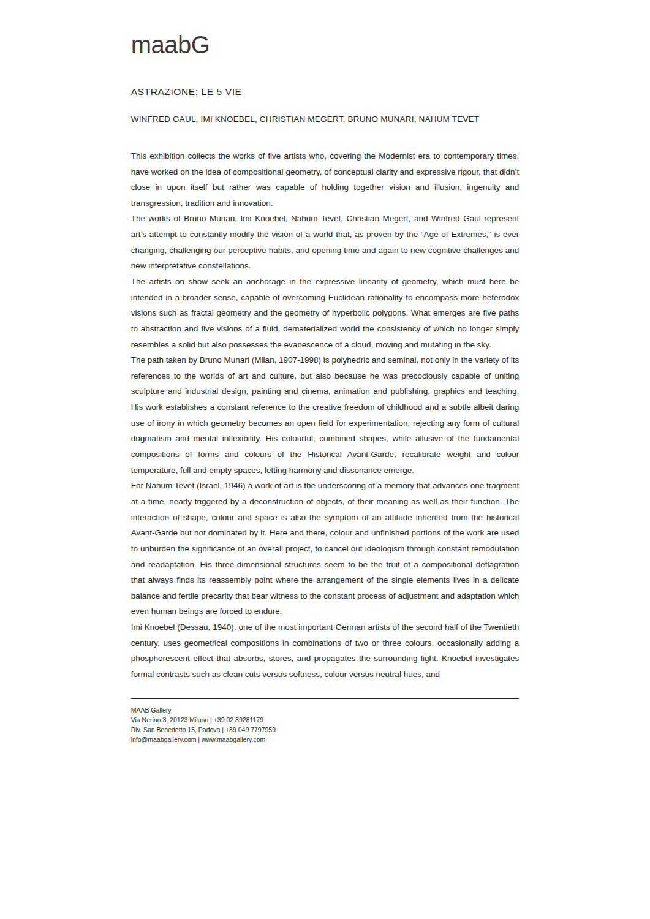maabG
ASTRAZIONE: LE 5 VIE
WINFRED GAUL, IMI KNOEBEL, CHRISTIAN MEGERT, BRUNO MUNARI, NAHUM TEVET
This exhibition collects the works of five artists who, covering the Modernist era to contemporary times, have worked on the idea of compositional geometry, of conceptual clarity and expressive rigour, that didn’t close in upon itself but rather was capable of holding together vision and illusion, ingenuity and transgression, tradition and innovation.
The works of Bruno Munari, Imi Knoebel, Nahum Tevet, Christian Megert, and Winfred Gaul represent art’s attempt to constantly modify the vision of a world that, as proven by the “Age of Extremes,” is ever changing, challenging our perceptive habits, and opening time and again to new cognitive challenges and new interpretative constellations.
The artists on show seek an anchorage in the expressive linearity of geometry, which must here be intended in a broader sense, capable of overcoming Euclidean rationality to encompass more heterodox visions such as fractal geometry and the geometry of hyperbolic polygons. What emerges are five paths to abstraction and five visions of a fluid, dematerialized world the consistency of which no longer simply resembles a solid but also possesses the evanescence of a cloud, moving and mutating in the sky.
The path taken by Bruno Munari (Milan, 1907-1998) is polyhedric and seminal, not only in the variety of its references to the worlds of art and culture, but also because he was precociously capable of uniting sculpture and industrial design, painting and cinema, animation and publishing, graphics and teaching. His work establishes a constant reference to the creative freedom of childhood and a subtle albeit daring use of irony in which geometry becomes an open field for experimentation, rejecting any form of cultural dogmatism and mental inflexibility. His colourful, combined shapes, while allusive of the fundamental compositions of forms and colours of the Historical Avant-Garde, recalibrate weight and colour temperature, full and empty spaces, letting harmony and dissonance emerge.
For Nahum Tevet (Israel, 1946) a work of art is the underscoring of a memory that advances one fragment at a time, nearly triggered by a deconstruction of objects, of their meaning as well as their function. The interaction of shape, colour and space is also the symptom of an attitude inherited from the historical Avant-Garde but not dominated by it. Here and there, colour and unfinished portions of the work are used to unburden the significance of an overall project, to cancel out ideologism through constant remodulation and readaptation. His three-dimensional structures seem to be the fruit of a compositional deflagration that always finds its reassembly point where the arrangement of the single elements lives in a delicate balance and fertile precarity that bear witness to the constant process of adjustment and adaptation which even human beings are forced to endure.
Imi Knoebel (Dessau, 1940), one of the most important German artists of the second half of the Twentieth century, uses geometrical compositions in combinations of two or three colours, occasionally adding a phosphorescent effect that absorbs, stores, and propagates the surrounding light. Knoebel investigates formal contrasts such as clean cuts versus softness, colour versus neutral hues, and
MAAB Gallery
Via Nerino 3, 20123 Milano | +39 02 89281179
Riv. San Benedetto 15, Padova | +39 049 7797959
info@maabgallery.com | www.maabgallery.com